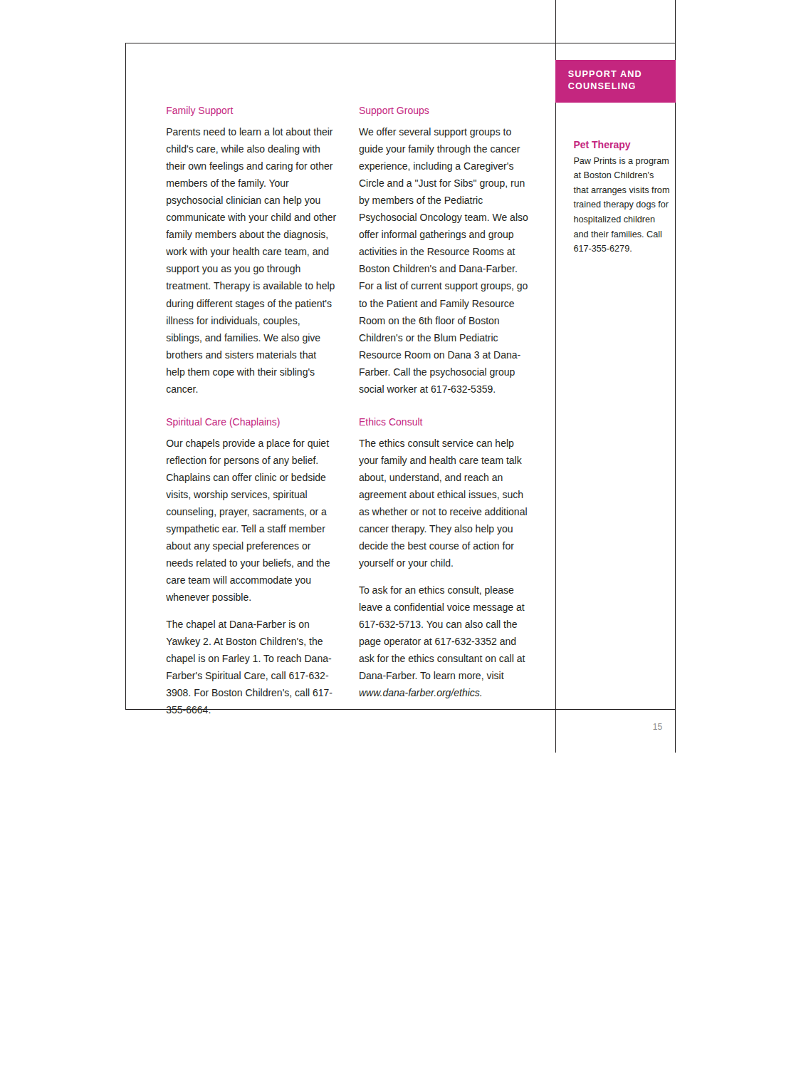Support and
Counseling
Family Support
Parents need to learn a lot about their child's care, while also dealing with their own feelings and caring for other members of the family. Your psychosocial clinician can help you communicate with your child and other family members about the diagnosis, work with your health care team, and support you as you go through treatment. Therapy is available to help during different stages of the patient's illness for individuals, couples, siblings, and families. We also give brothers and sisters materials that help them cope with their sibling's cancer.
Spiritual Care (Chaplains)
Our chapels provide a place for quiet reflection for persons of any belief. Chaplains can offer clinic or bedside visits, worship services, spiritual counseling, prayer, sacraments, or a sympathetic ear. Tell a staff member about any special preferences or needs related to your beliefs, and the care team will accommodate you whenever possible.
The chapel at Dana-Farber is on Yawkey 2. At Boston Children's, the chapel is on Farley 1. To reach Dana-Farber's Spiritual Care, call 617-632-3908. For Boston Children's, call 617-355-6664.
Support Groups
We offer several support groups to guide your family through the cancer experience, including a Caregiver's Circle and a "Just for Sibs" group, run by members of the Pediatric Psychosocial Oncology team. We also offer informal gatherings and group activities in the Resource Rooms at Boston Children's and Dana-Farber. For a list of current support groups, go to the Patient and Family Resource Room on the 6th floor of Boston Children's or the Blum Pediatric Resource Room on Dana 3 at Dana-Farber. Call the psychosocial group social worker at 617-632-5359.
Ethics Consult
The ethics consult service can help your family and health care team talk about, understand, and reach an agreement about ethical issues, such as whether or not to receive additional cancer therapy. They also help you decide the best course of action for yourself or your child.
To ask for an ethics consult, please leave a confidential voice message at 617-632-5713. You can also call the page operator at 617-632-3352 and ask for the ethics consultant on call at Dana-Farber. To learn more, visit www.dana-farber.org/ethics.
Pet Therapy
Paw Prints is a program at Boston Children's that arranges visits from trained therapy dogs for hospitalized children and their families. Call 617-355-6279.
15